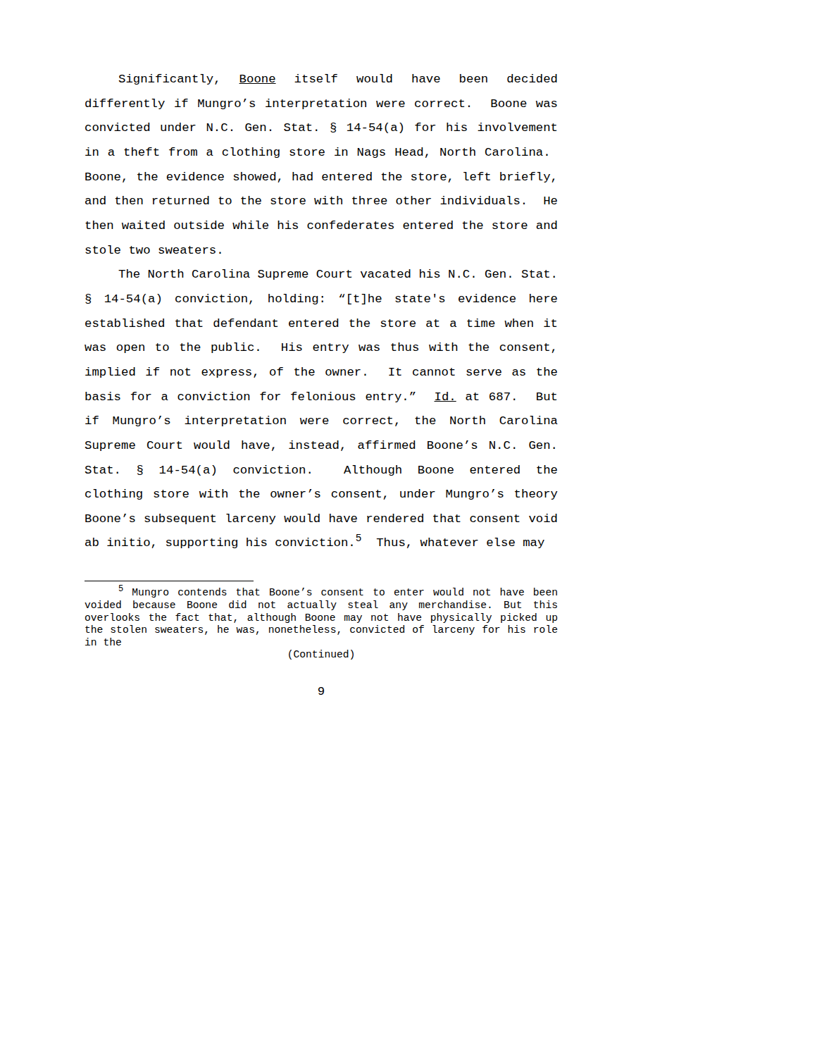Significantly, Boone itself would have been decided differently if Mungro’s interpretation were correct. Boone was convicted under N.C. Gen. Stat. § 14-54(a) for his involvement in a theft from a clothing store in Nags Head, North Carolina. Boone, the evidence showed, had entered the store, left briefly, and then returned to the store with three other individuals. He then waited outside while his confederates entered the store and stole two sweaters.
The North Carolina Supreme Court vacated his N.C. Gen. Stat. § 14-54(a) conviction, holding: “[t]he state's evidence here established that defendant entered the store at a time when it was open to the public. His entry was thus with the consent, implied if not express, of the owner. It cannot serve as the basis for a conviction for felonious entry.” Id. at 687. But if Mungro’s interpretation were correct, the North Carolina Supreme Court would have, instead, affirmed Boone’s N.C. Gen. Stat. § 14-54(a) conviction. Although Boone entered the clothing store with the owner’s consent, under Mungro’s theory Boone’s subsequent larceny would have rendered that consent void ab initio, supporting his conviction.5 Thus, whatever else may
5 Mungro contends that Boone’s consent to enter would not have been voided because Boone did not actually steal any merchandise. But this overlooks the fact that, although Boone may not have physically picked up the stolen sweaters, he was, nonetheless, convicted of larceny for his role in the
(Continued)
9